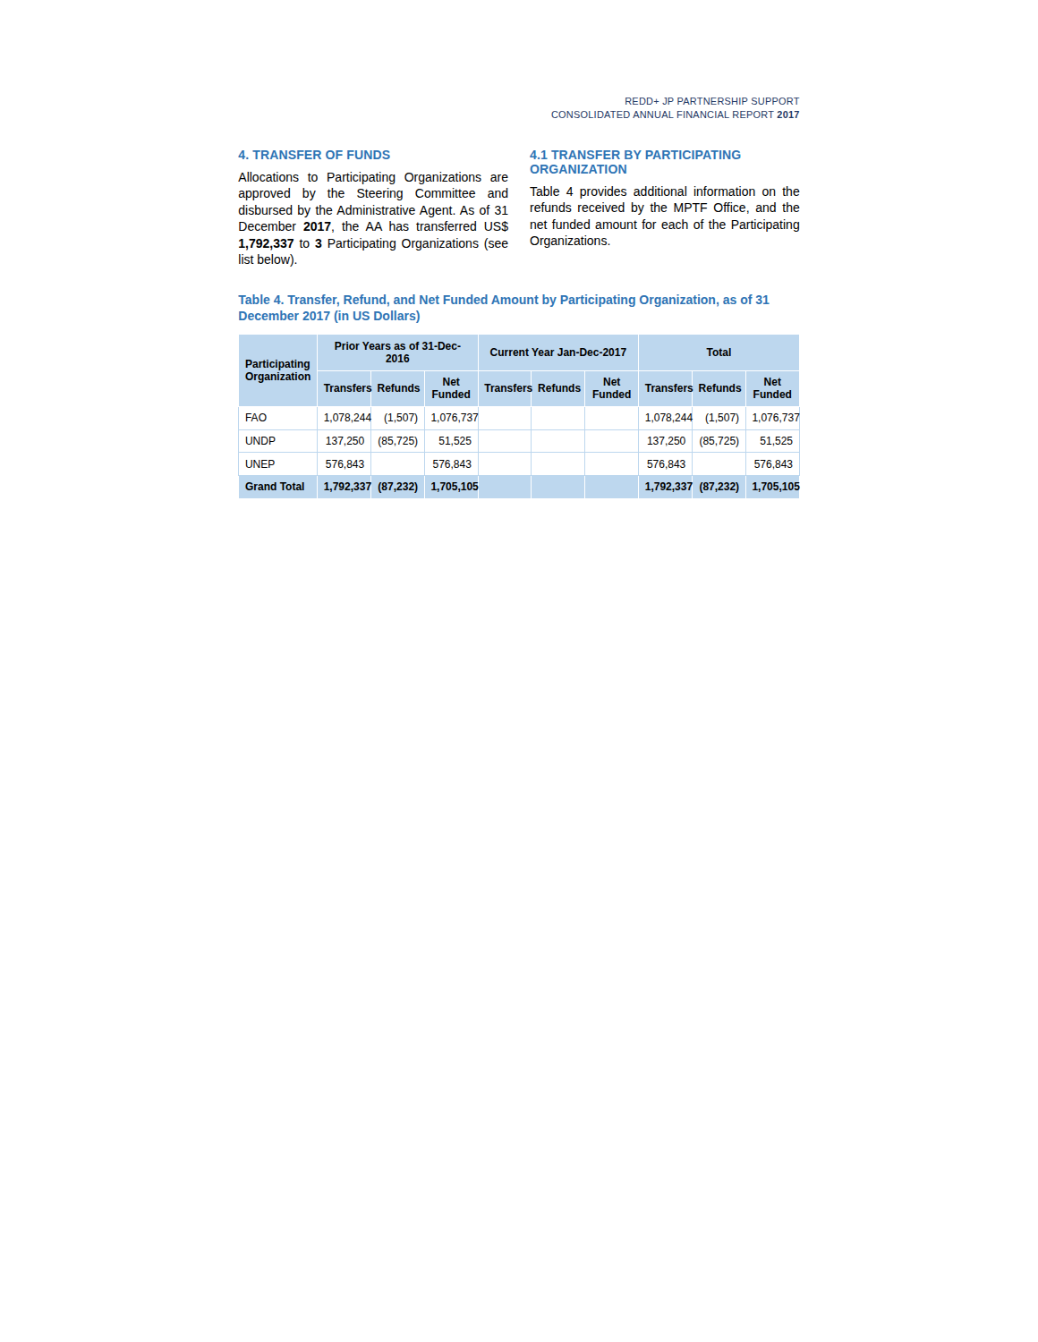REDD+ JP PARTNERSHIP SUPPORT
CONSOLIDATED ANNUAL FINANCIAL REPORT 2017
4. TRANSFER OF FUNDS
Allocations to Participating Organizations are approved by the Steering Committee and disbursed by the Administrative Agent. As of 31 December 2017, the AA has transferred US$ 1,792,337 to 3 Participating Organizations (see list below).
4.1 TRANSFER BY PARTICIPATING ORGANIZATION
Table 4 provides additional information on the refunds received by the MPTF Office, and the net funded amount for each of the Participating Organizations.
Table 4. Transfer, Refund, and Net Funded Amount by Participating Organization, as of 31 December 2017 (in US Dollars)
| Participating Organization | Prior Years as of 31-Dec-2016 | Current Year Jan-Dec-2017 | Total |
| --- | --- | --- | --- |
| Transfers | Refunds | Net Funded | Transfers | Refunds | Net Funded | Transfers | Refunds | Net Funded |
| FAO | 1,078,244 | (1,507) | 1,076,737 | | | | 1,078,244 | (1,507) | 1,076,737 |
| UNDP | 137,250 | (85,725) | 51,525 | | | | 137,250 | (85,725) | 51,525 |
| UNEP | 576,843 | | 576,843 | | | | 576,843 | | 576,843 |
| Grand Total | 1,792,337 | (87,232) | 1,705,105 | | | | 1,792,337 | (87,232) | 1,705,105 |